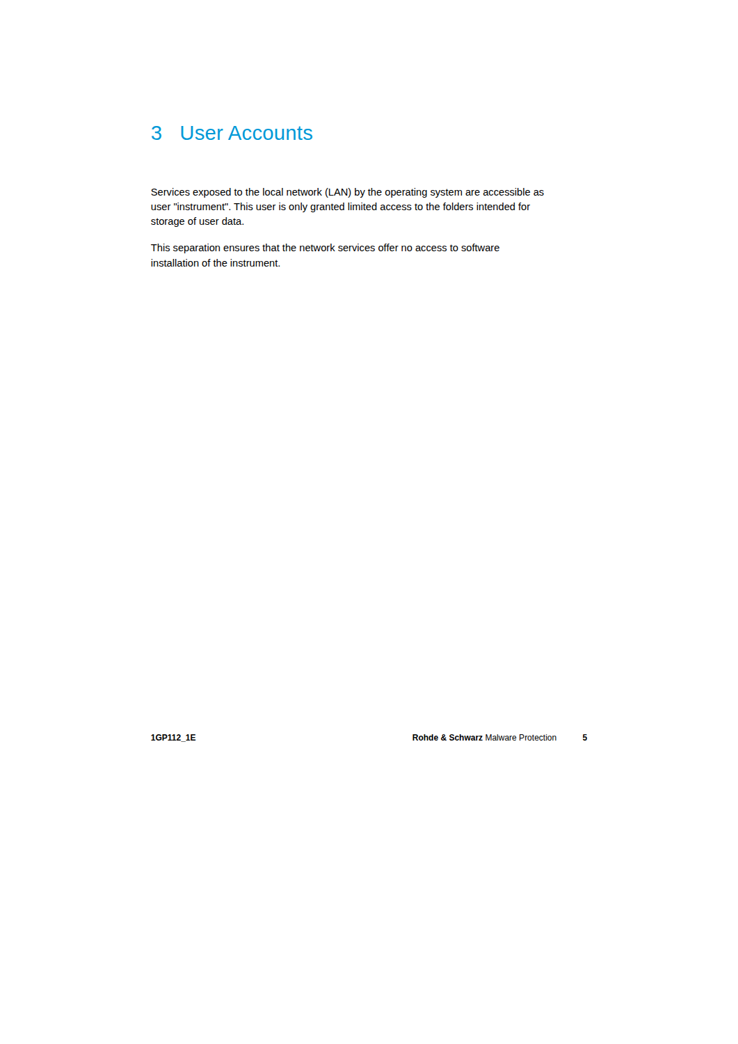3 User Accounts
Services exposed to the local network (LAN) by the operating system are accessible as user "instrument". This user is only granted limited access to the folders intended for storage of user data.
This separation ensures that the network services offer no access to software installation of the instrument.
1GP112_1E Rohde & Schwarz Malware Protection 5